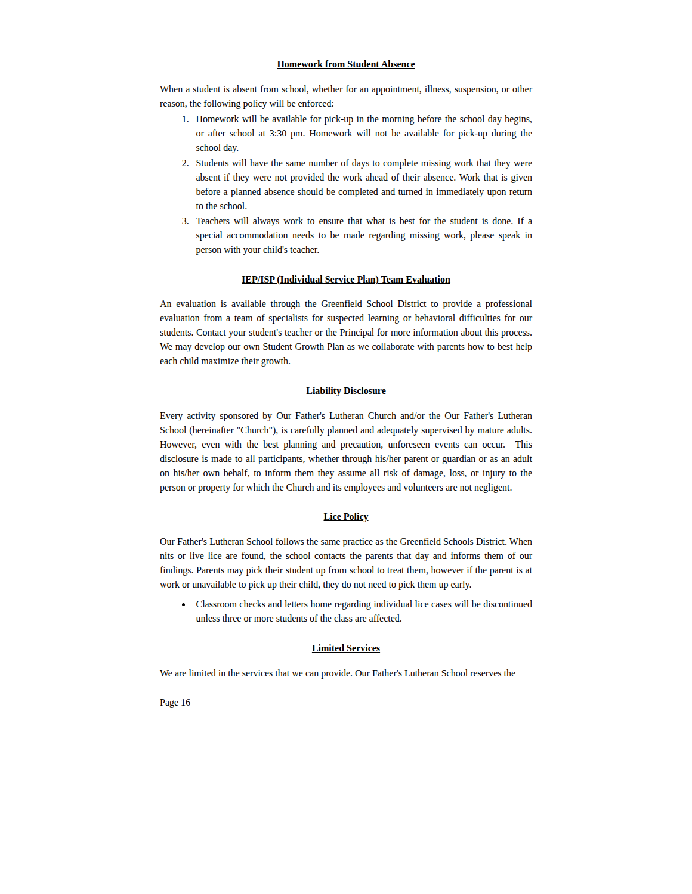Homework from Student Absence
When a student is absent from school, whether for an appointment, illness, suspension, or other reason, the following policy will be enforced:
Homework will be available for pick-up in the morning before the school day begins, or after school at 3:30 pm. Homework will not be available for pick-up during the school day.
Students will have the same number of days to complete missing work that they were absent if they were not provided the work ahead of their absence. Work that is given before a planned absence should be completed and turned in immediately upon return to the school.
Teachers will always work to ensure that what is best for the student is done. If a special accommodation needs to be made regarding missing work, please speak in person with your child's teacher.
IEP/ISP (Individual Service Plan) Team Evaluation
An evaluation is available through the Greenfield School District to provide a professional evaluation from a team of specialists for suspected learning or behavioral difficulties for our students. Contact your student's teacher or the Principal for more information about this process. We may develop our own Student Growth Plan as we collaborate with parents how to best help each child maximize their growth.
Liability Disclosure
Every activity sponsored by Our Father's Lutheran Church and/or the Our Father's Lutheran School (hereinafter "Church"), is carefully planned and adequately supervised by mature adults. However, even with the best planning and precaution, unforeseen events can occur. This disclosure is made to all participants, whether through his/her parent or guardian or as an adult on his/her own behalf, to inform them they assume all risk of damage, loss, or injury to the person or property for which the Church and its employees and volunteers are not negligent.
Lice Policy
Our Father's Lutheran School follows the same practice as the Greenfield Schools District. When nits or live lice are found, the school contacts the parents that day and informs them of our findings. Parents may pick their student up from school to treat them, however if the parent is at work or unavailable to pick up their child, they do not need to pick them up early.
Classroom checks and letters home regarding individual lice cases will be discontinued unless three or more students of the class are affected.
Limited Services
We are limited in the services that we can provide. Our Father's Lutheran School reserves the
Page 16